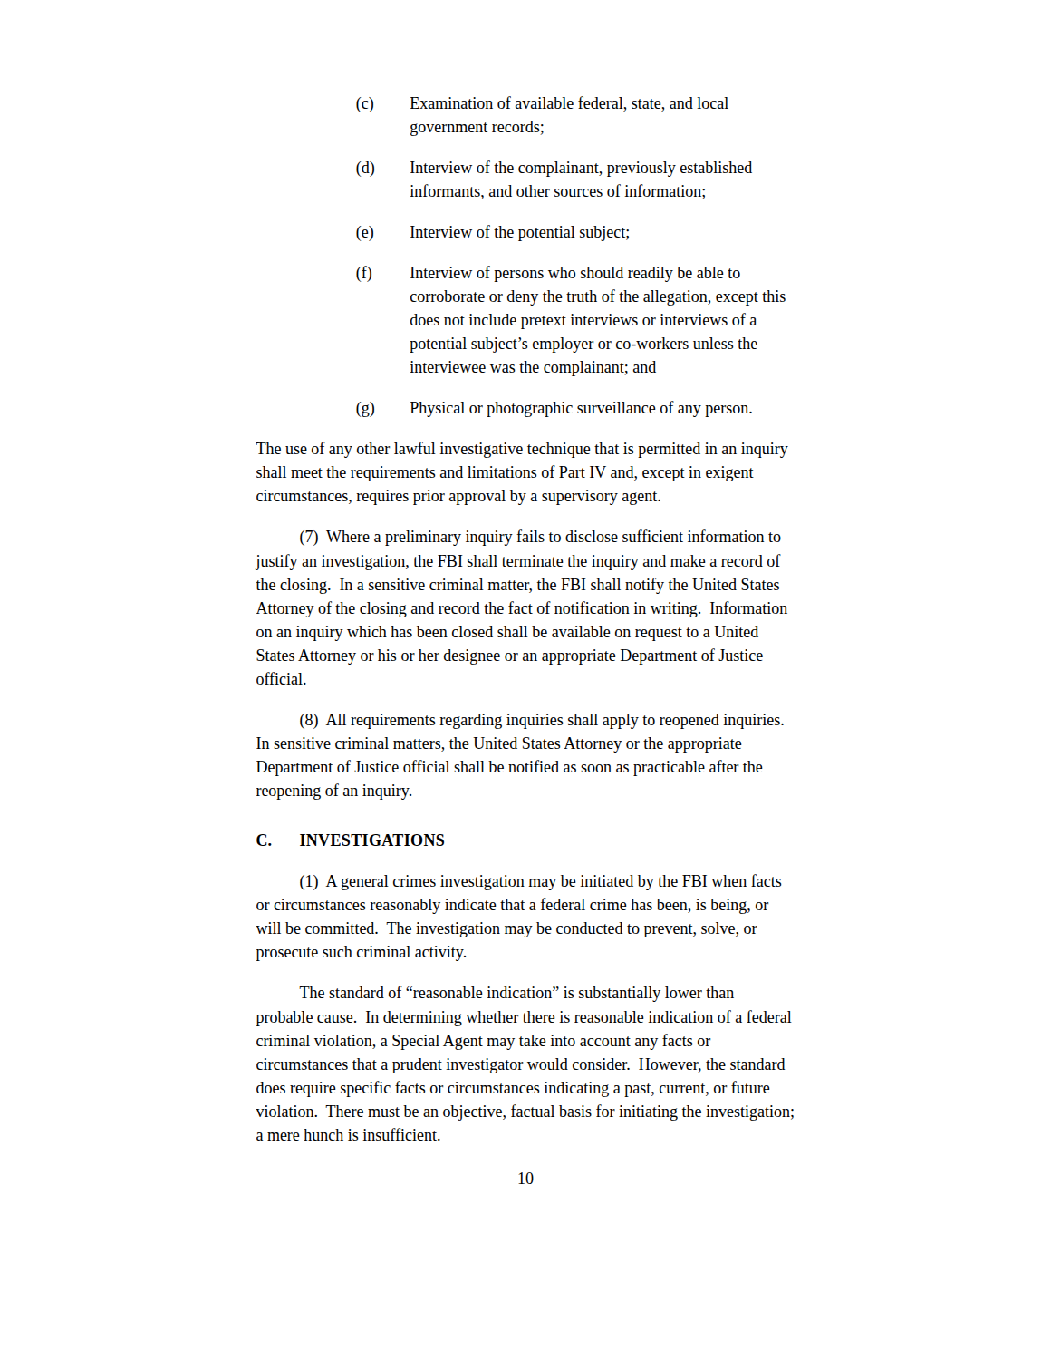(c) Examination of available federal, state, and local government records;
(d) Interview of the complainant, previously established informants, and other sources of information;
(e) Interview of the potential subject;
(f) Interview of persons who should readily be able to corroborate or deny the truth of the allegation, except this does not include pretext interviews or interviews of a potential subject’s employer or co-workers unless the interviewee was the complainant; and
(g) Physical or photographic surveillance of any person.
The use of any other lawful investigative technique that is permitted in an inquiry shall meet the requirements and limitations of Part IV and, except in exigent circumstances, requires prior approval by a supervisory agent.
(7) Where a preliminary inquiry fails to disclose sufficient information to justify an investigation, the FBI shall terminate the inquiry and make a record of the closing. In a sensitive criminal matter, the FBI shall notify the United States Attorney of the closing and record the fact of notification in writing. Information on an inquiry which has been closed shall be available on request to a United States Attorney or his or her designee or an appropriate Department of Justice official.
(8) All requirements regarding inquiries shall apply to reopened inquiries. In sensitive criminal matters, the United States Attorney or the appropriate Department of Justice official shall be notified as soon as practicable after the reopening of an inquiry.
C. INVESTIGATIONS
(1) A general crimes investigation may be initiated by the FBI when facts or circumstances reasonably indicate that a federal crime has been, is being, or will be committed. The investigation may be conducted to prevent, solve, or prosecute such criminal activity.
The standard of “reasonable indication” is substantially lower than probable cause. In determining whether there is reasonable indication of a federal criminal violation, a Special Agent may take into account any facts or circumstances that a prudent investigator would consider. However, the standard does require specific facts or circumstances indicating a past, current, or future violation. There must be an objective, factual basis for initiating the investigation; a mere hunch is insufficient.
10